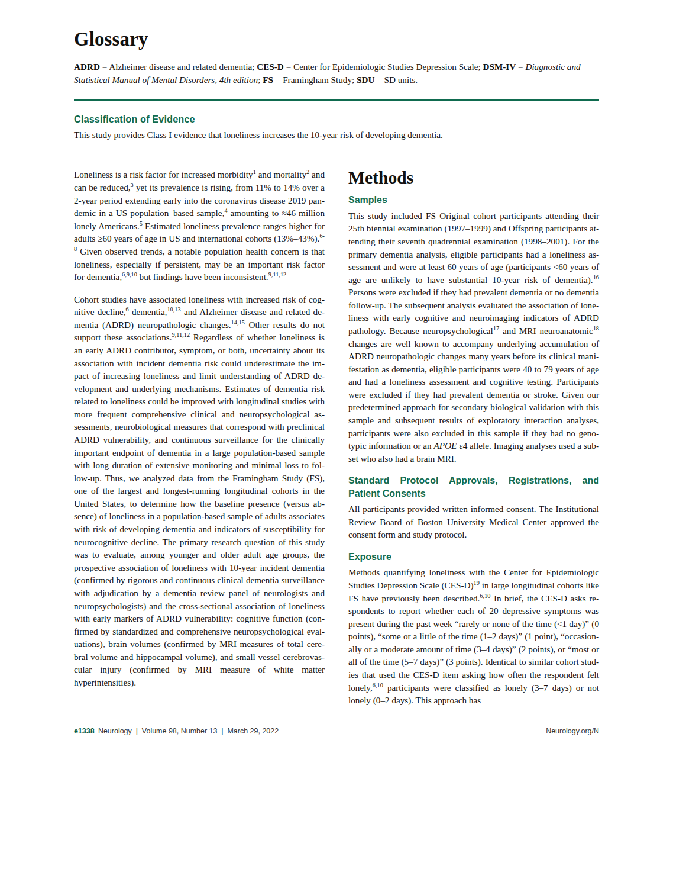Glossary
ADRD = Alzheimer disease and related dementia; CES-D = Center for Epidemiologic Studies Depression Scale; DSM-IV = Diagnostic and Statistical Manual of Mental Disorders, 4th edition; FS = Framingham Study; SDU = SD units.
Classification of Evidence
This study provides Class I evidence that loneliness increases the 10-year risk of developing dementia.
Loneliness is a risk factor for increased morbidity1 and mortality2 and can be reduced,3 yet its prevalence is rising, from 11% to 14% over a 2-year period extending early into the coronavirus disease 2019 pandemic in a US population–based sample,4 amounting to ≈46 million lonely Americans.5 Estimated loneliness prevalence ranges higher for adults ≥60 years of age in US and international cohorts (13%–43%).6-8 Given observed trends, a notable population health concern is that loneliness, especially if persistent, may be an important risk factor for dementia,6,9,10 but findings have been inconsistent.9,11,12
Cohort studies have associated loneliness with increased risk of cognitive decline,6 dementia,10,13 and Alzheimer disease and related dementia (ADRD) neuropathologic changes.14,15 Other results do not support these associations.9,11,12 Regardless of whether loneliness is an early ADRD contributor, symptom, or both, uncertainty about its association with incident dementia risk could underestimate the impact of increasing loneliness and limit understanding of ADRD development and underlying mechanisms. Estimates of dementia risk related to loneliness could be improved with longitudinal studies with more frequent comprehensive clinical and neuropsychological assessments, neurobiological measures that correspond with preclinical ADRD vulnerability, and continuous surveillance for the clinically important endpoint of dementia in a large population-based sample with long duration of extensive monitoring and minimal loss to follow-up. Thus, we analyzed data from the Framingham Study (FS), one of the largest and longest-running longitudinal cohorts in the United States, to determine how the baseline presence (versus absence) of loneliness in a population-based sample of adults associates with risk of developing dementia and indicators of susceptibility for neurocognitive decline. The primary research question of this study was to evaluate, among younger and older adult age groups, the prospective association of loneliness with 10-year incident dementia (confirmed by rigorous and continuous clinical dementia surveillance with adjudication by a dementia review panel of neurologists and neuropsychologists) and the cross-sectional association of loneliness with early markers of ADRD vulnerability: cognitive function (confirmed by standardized and comprehensive neuropsychological evaluations), brain volumes (confirmed by MRI measures of total cerebral volume and hippocampal volume), and small vessel cerebrovascular injury (confirmed by MRI measure of white matter hyperintensities).
Methods
Samples
This study included FS Original cohort participants attending their 25th biennial examination (1997–1999) and Offspring participants attending their seventh quadrennial examination (1998–2001). For the primary dementia analysis, eligible participants had a loneliness assessment and were at least 60 years of age (participants <60 years of age are unlikely to have substantial 10-year risk of dementia).16 Persons were excluded if they had prevalent dementia or no dementia follow-up. The subsequent analysis evaluated the association of loneliness with early cognitive and neuroimaging indicators of ADRD pathology. Because neuropsychological17 and MRI neuroanatomic18 changes are well known to accompany underlying accumulation of ADRD neuropathologic changes many years before its clinical manifestation as dementia, eligible participants were 40 to 79 years of age and had a loneliness assessment and cognitive testing. Participants were excluded if they had prevalent dementia or stroke. Given our predetermined approach for secondary biological validation with this sample and subsequent results of exploratory interaction analyses, participants were also excluded in this sample if they had no genotypic information or an APOE ε4 allele. Imaging analyses used a subset who also had a brain MRI.
Standard Protocol Approvals, Registrations, and Patient Consents
All participants provided written informed consent. The Institutional Review Board of Boston University Medical Center approved the consent form and study protocol.
Exposure
Methods quantifying loneliness with the Center for Epidemiologic Studies Depression Scale (CES-D)19 in large longitudinal cohorts like FS have previously been described.6,10 In brief, the CES-D asks respondents to report whether each of 20 depressive symptoms was present during the past week “rarely or none of the time (<1 day)” (0 points), “some or a little of the time (1–2 days)” (1 point), “occasionally or a moderate amount of time (3–4 days)” (2 points), or “most or all of the time (5–7 days)” (3 points). Identical to similar cohort studies that used the CES-D item asking how often the respondent felt lonely,6,10 participants were classified as lonely (3–7 days) or not lonely (0–2 days). This approach has
e1338 Neurology | Volume 98, Number 13 | March 29, 2022
Neurology.org/N